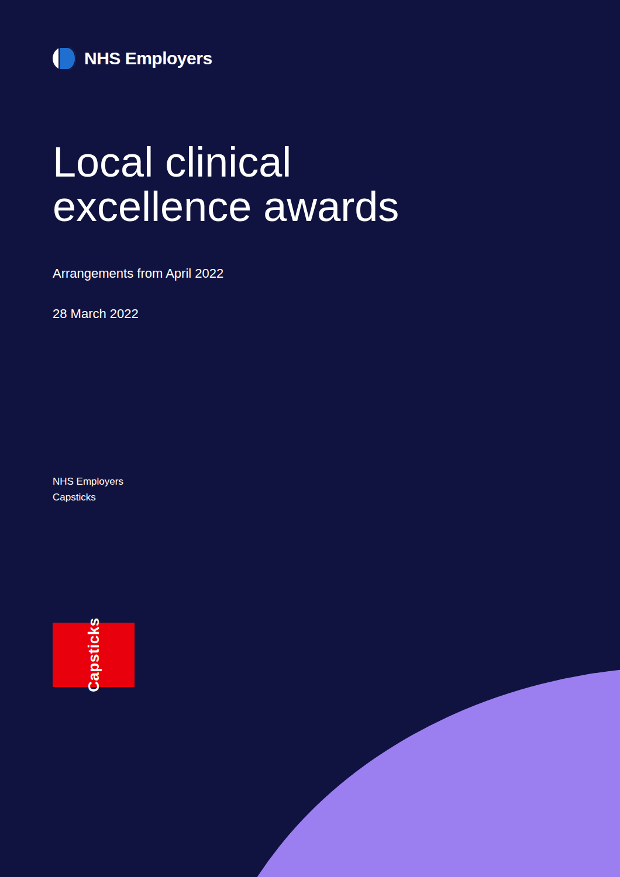NHS Employers
Local clinical excellence awards
Arrangements from April 2022
28 March 2022
NHS Employers
Capsticks
Capsticks